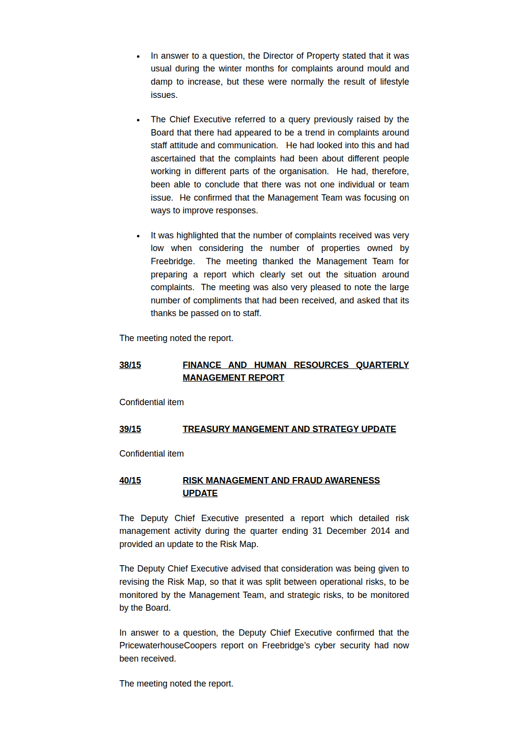In answer to a question, the Director of Property stated that it was usual during the winter months for complaints around mould and damp to increase, but these were normally the result of lifestyle issues.
The Chief Executive referred to a query previously raised by the Board that there had appeared to be a trend in complaints around staff attitude and communication. He had looked into this and had ascertained that the complaints had been about different people working in different parts of the organisation. He had, therefore, been able to conclude that there was not one individual or team issue. He confirmed that the Management Team was focusing on ways to improve responses.
It was highlighted that the number of complaints received was very low when considering the number of properties owned by Freebridge. The meeting thanked the Management Team for preparing a report which clearly set out the situation around complaints. The meeting was also very pleased to note the large number of compliments that had been received, and asked that its thanks be passed on to staff.
The meeting noted the report.
38/15 FINANCE AND HUMAN RESOURCES QUARTERLYMANAGEMENT REPORT
Confidential item
39/15 TREASURY MANGEMENT AND STRATEGY UPDATE
Confidential item
40/15 RISK MANAGEMENT AND FRAUD AWARENESS UPDATE
The Deputy Chief Executive presented a report which detailed risk management activity during the quarter ending 31 December 2014 and provided an update to the Risk Map.
The Deputy Chief Executive advised that consideration was being given to revising the Risk Map, so that it was split between operational risks, to be monitored by the Management Team, and strategic risks, to be monitored by the Board.
In answer to a question, the Deputy Chief Executive confirmed that the PricewaterhouseCoopers report on Freebridge’s cyber security had now been received.
The meeting noted the report.